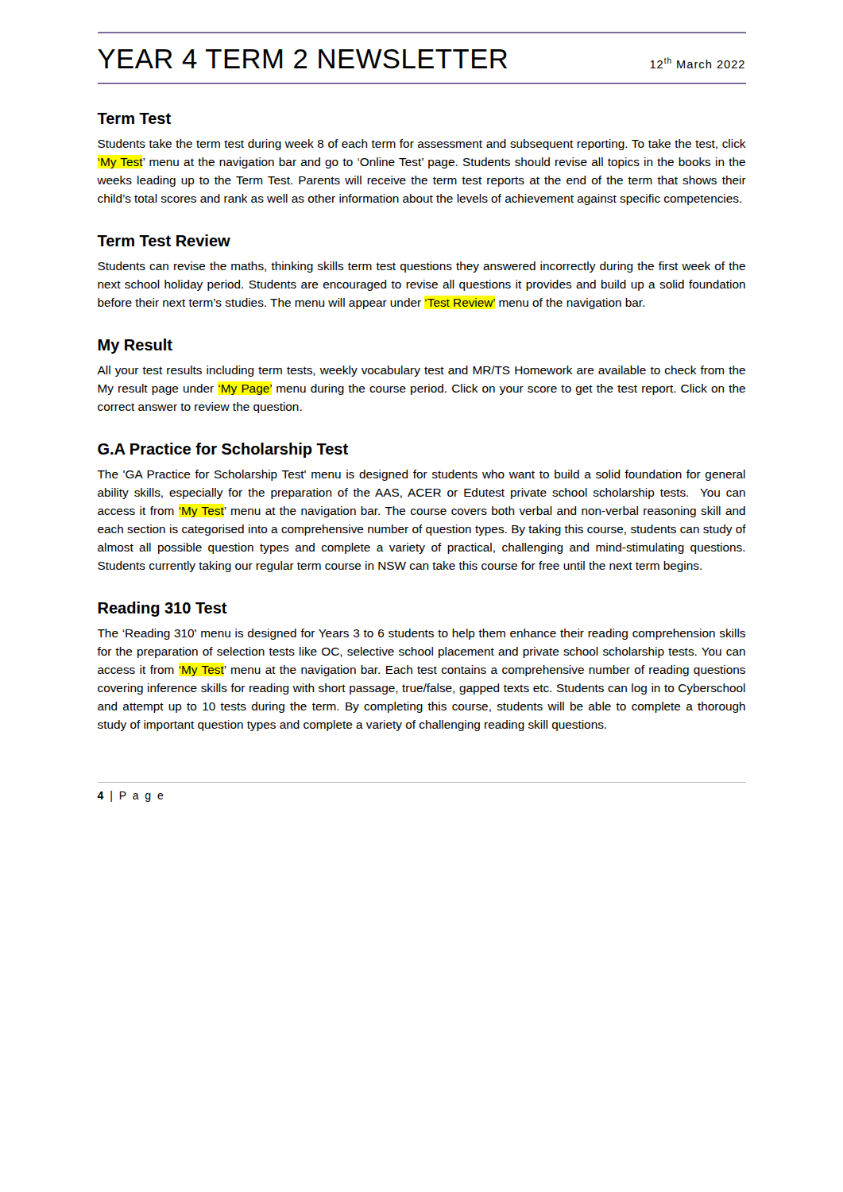YEAR 4 TERM 2 NEWSLETTER
12th March 2022
Term Test
Students take the term test during week 8 of each term for assessment and subsequent reporting. To take the test, click ‘My Test’ menu at the navigation bar and go to ‘Online Test’ page. Students should revise all topics in the books in the weeks leading up to the Term Test. Parents will receive the term test reports at the end of the term that shows their child’s total scores and rank as well as other information about the levels of achievement against specific competencies.
Term Test Review
Students can revise the maths, thinking skills term test questions they answered incorrectly during the first week of the next school holiday period. Students are encouraged to revise all questions it provides and build up a solid foundation before their next term’s studies. The menu will appear under ‘Test Review’ menu of the navigation bar.
My Result
All your test results including term tests, weekly vocabulary test and MR/TS Homework are available to check from the My result page under ‘My Page’ menu during the course period. Click on your score to get the test report. Click on the correct answer to review the question.
G.A Practice for Scholarship Test
The 'GA Practice for Scholarship Test' menu is designed for students who want to build a solid foundation for general ability skills, especially for the preparation of the AAS, ACER or Edutest private school scholarship tests. You can access it from ‘My Test’ menu at the navigation bar. The course covers both verbal and non-verbal reasoning skill and each section is categorised into a comprehensive number of question types. By taking this course, students can study of almost all possible question types and complete a variety of practical, challenging and mind-stimulating questions. Students currently taking our regular term course in NSW can take this course for free until the next term begins.
Reading 310 Test
The ‘Reading 310' menu is designed for Years 3 to 6 students to help them enhance their reading comprehension skills for the preparation of selection tests like OC, selective school placement and private school scholarship tests. You can access it from ‘My Test’ menu at the navigation bar. Each test contains a comprehensive number of reading questions covering inference skills for reading with short passage, true/false, gapped texts etc. Students can log in to Cyberschool and attempt up to 10 tests during the term. By completing this course, students will be able to complete a thorough study of important question types and complete a variety of challenging reading skill questions.
4 | P a g e